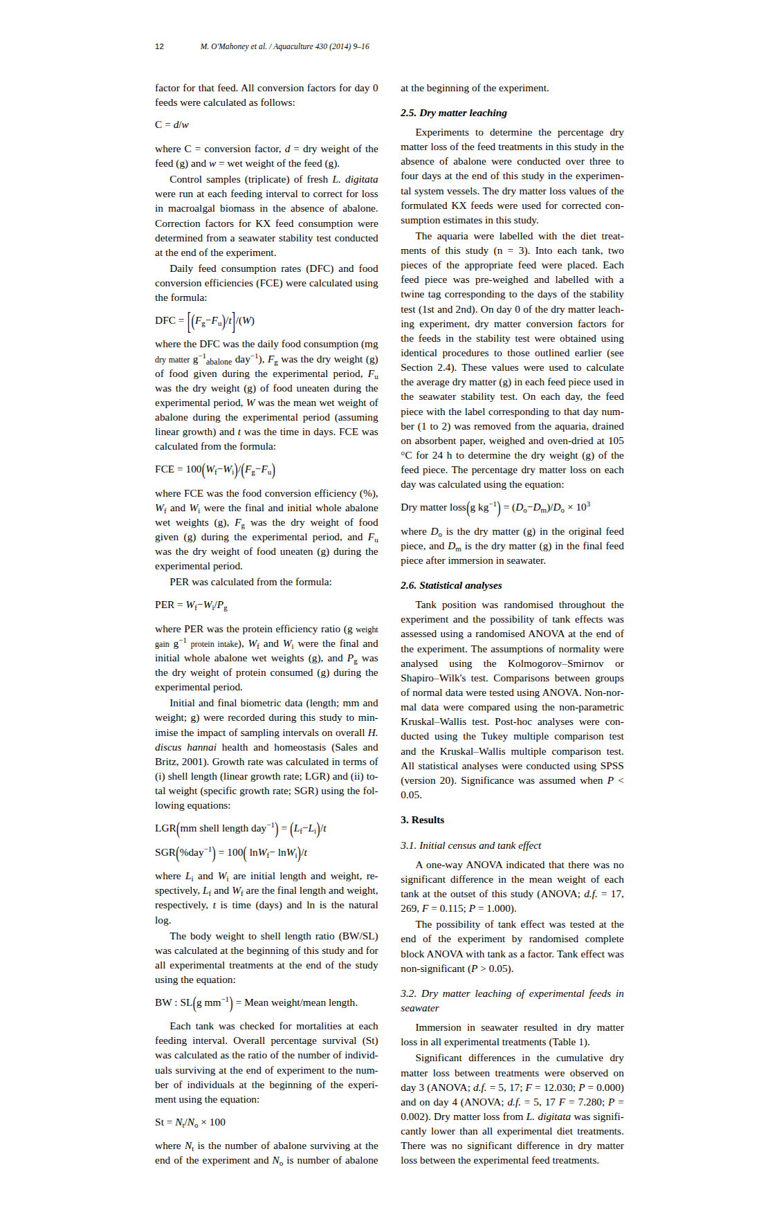12 M. O'Mahoney et al. / Aquaculture 430 (2014) 9–16
factor for that feed. All conversion factors for day 0 feeds were calculated as follows:
C = d/w
where C = conversion factor, d = dry weight of the feed (g) and w = wet weight of the feed (g).
Control samples (triplicate) of fresh L. digitata were run at each feeding interval to correct for loss in macroalgal biomass in the absence of abalone. Correction factors for KX feed consumption were determined from a seawater stability test conducted at the end of the experiment.
Daily feed consumption rates (DFC) and food conversion efficiencies (FCE) were calculated using the formula:
DFC = [(Fg−Fu)/t]/(W)
where the DFC was the daily food consumption (mg dry matter g−1abalone day−1), Fg was the dry weight (g) of food given during the experimental period, Fu was the dry weight (g) of food uneaten during the experimental period, W was the mean wet weight of abalone during the experimental period (assuming linear growth) and t was the time in days. FCE was calculated from the formula:
FCE = 100(Wf−Wi)/(Fg−Fu)
where FCE was the food conversion efficiency (%), Wf and Wi were the final and initial whole abalone wet weights (g), Fg was the dry weight of food given (g) during the experimental period, and Fu was the dry weight of food uneaten (g) during the experimental period.
PER was calculated from the formula:
PER = Wf−Wi/Pg
where PER was the protein efficiency ratio (g weight gain g−1 protein intake), Wf and Wi were the final and initial whole abalone wet weights (g), and Pg was the dry weight of protein consumed (g) during the experimental period.
Initial and final biometric data (length; mm and weight; g) were recorded during this study to minimise the impact of sampling intervals on overall H. discus hannai health and homeostasis (Sales and Britz, 2001). Growth rate was calculated in terms of (i) shell length (linear growth rate; LGR) and (ii) total weight (specific growth rate; SGR) using the following equations:
LGR(mm shell length day−1) = (Lf−Li)/t
SGR(%day−1) = 100( lnWf− lnWi)/t
where Li and Wi are initial length and weight, respectively, Lf and Wf are the final length and weight, respectively, t is time (days) and ln is the natural log.
The body weight to shell length ratio (BW/SL) was calculated at the beginning of this study and for all experimental treatments at the end of the study using the equation:
BW : SL(g mm−1) = Mean weight/mean length.
Each tank was checked for mortalities at each feeding interval. Overall percentage survival (St) was calculated as the ratio of the number of individuals surviving at the end of experiment to the number of individuals at the beginning of the experiment using the equation:
St = Nt/No × 100
where Nt is the number of abalone surviving at the end of the experiment and No is number of abalone at the beginning of the experiment.
2.5. Dry matter leaching
Experiments to determine the percentage dry matter loss of the feed treatments in this study in the absence of abalone were conducted over three to four days at the end of this study in the experimental system vessels. The dry matter loss values of the formulated KX feeds were used for corrected consumption estimates in this study.
The aquaria were labelled with the diet treatments of this study (n = 3). Into each tank, two pieces of the appropriate feed were placed. Each feed piece was pre-weighed and labelled with a twine tag corresponding to the days of the stability test (1st and 2nd). On day 0 of the dry matter leaching experiment, dry matter conversion factors for the feeds in the stability test were obtained using identical procedures to those outlined earlier (see Section 2.4). These values were used to calculate the average dry matter (g) in each feed piece used in the seawater stability test. On each day, the feed piece with the label corresponding to that day number (1 to 2) was removed from the aquaria, drained on absorbent paper, weighed and oven-dried at 105 °C for 24 h to determine the dry weight (g) of the feed piece. The percentage dry matter loss on each day was calculated using the equation:
Dry matter loss(g kg−1) = (Do−Dm)/Do × 103
where Do is the dry matter (g) in the original feed piece, and Dm is the dry matter (g) in the final feed piece after immersion in seawater.
2.6. Statistical analyses
Tank position was randomised throughout the experiment and the possibility of tank effects was assessed using a randomised ANOVA at the end of the experiment. The assumptions of normality were analysed using the Kolmogorov–Smirnov or Shapiro–Wilk's test. Comparisons between groups of normal data were tested using ANOVA. Non-normal data were compared using the non-parametric Kruskal–Wallis test. Post-hoc analyses were conducted using the Tukey multiple comparison test and the Kruskal–Wallis multiple comparison test. All statistical analyses were conducted using SPSS (version 20). Significance was assumed when P < 0.05.
3. Results
3.1. Initial census and tank effect
A one-way ANOVA indicated that there was no significant difference in the mean weight of each tank at the outset of this study (ANOVA; d.f. = 17, 269, F = 0.115; P = 1.000).
The possibility of tank effect was tested at the end of the experiment by randomised complete block ANOVA with tank as a factor. Tank effect was non-significant (P > 0.05).
3.2. Dry matter leaching of experimental feeds in seawater
Immersion in seawater resulted in dry matter loss in all experimental treatments (Table 1).
Significant differences in the cumulative dry matter loss between treatments were observed on day 3 (ANOVA; d.f. = 5, 17; F = 12.030; P = 0.000) and on day 4 (ANOVA; d.f. = 5, 17 F = 7.280; P = 0.002). Dry matter loss from L. digitata was significantly lower than all experimental diet treatments. There was no significant difference in dry matter loss between the experimental feed treatments.